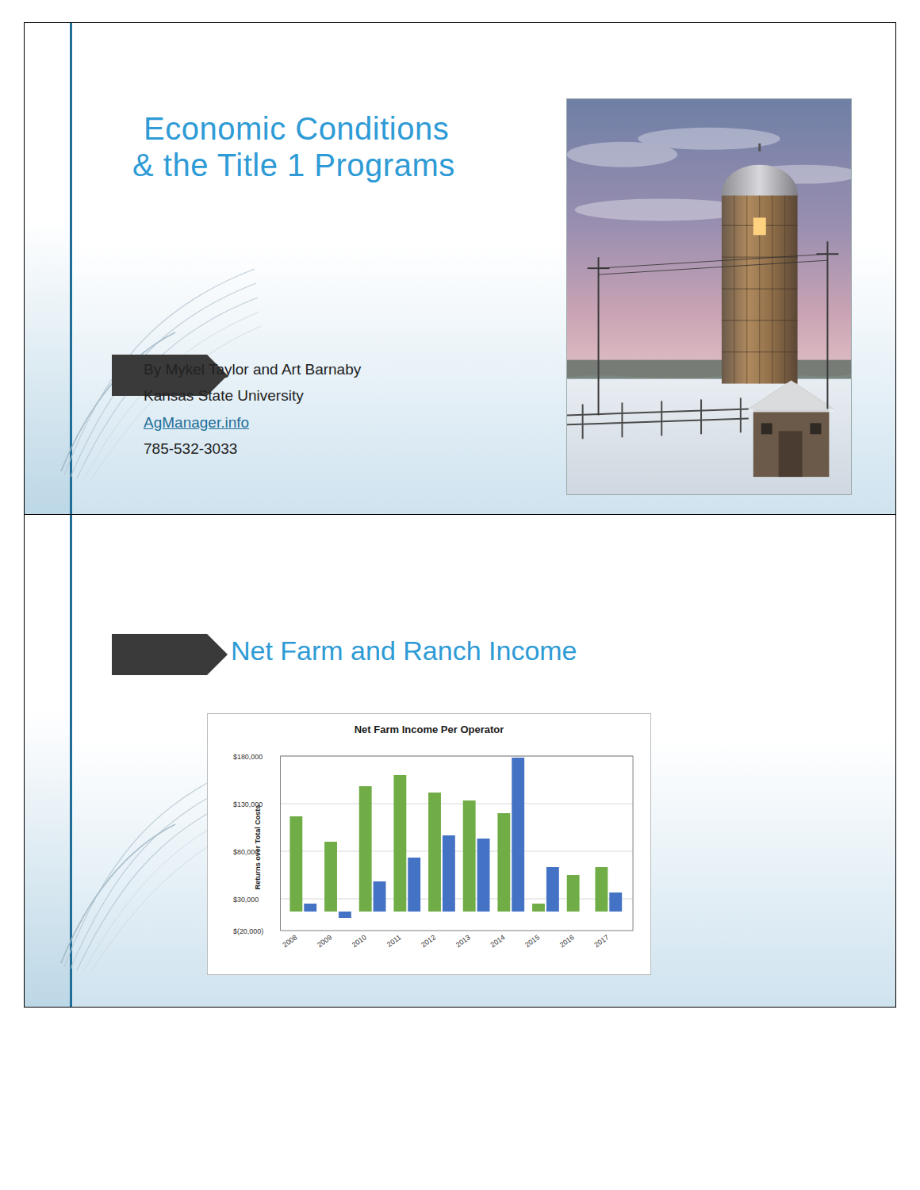Economic Conditions & the Title 1 Programs
By Mykel Taylor and Art Barnaby
Kansas State University
AgManager.info
785-532-3033
Net Farm and Ranch Income
Net Farm Income Per Operator
Returns over Total Costs
$180,000 $130,000 $80,000 $30,000 $(20,000) 2008 2009 2010 2011 2012 2013 2014 2015 2016 2017